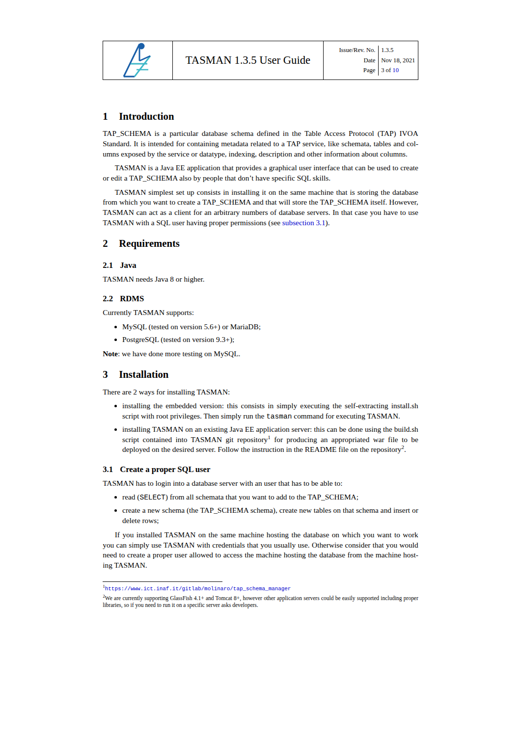| | TASMAN 1.3.5 User Guide | / Issue/Rev. No. / 1.3.5 / / Date / Nov 18, 2021 / / Page / 3 of 10 / |
1 Introduction
TAP_SCHEMA is a particular database schema defined in the Table Access Protocol (TAP) IVOA Standard. It is intended for containing metadata related to a TAP service, like schemata, tables and columns exposed by the service or datatype, indexing, description and other information about columns.
TASMAN is a Java EE application that provides a graphical user interface that can be used to create or edit a TAP_SCHEMA also by people that don’t have specific SQL skills.
TASMAN simplest set up consists in installing it on the same machine that is storing the database from which you want to create a TAP_SCHEMA and that will store the TAP_SCHEMA itself. However, TASMAN can act as a client for an arbitrary numbers of database servers. In that case you have to use TASMAN with a SQL user having proper permissions (see subsection 3.1).
2 Requirements
2.1 Java
TASMAN needs Java 8 or higher.
2.2 RDMS
Currently TASMAN supports:
MySQL (tested on version 5.6+) or MariaDB;
PostgreSQL (tested on version 9.3+);
Note: we have done more testing on MySQL.
3 Installation
There are 2 ways for installing TASMAN:
installing the embedded version: this consists in simply executing the self-extracting install.sh script with root privileges. Then simply run the tasman command for executing TASMAN.
installing TASMAN on an existing Java EE application server: this can be done using the build.sh script contained into TASMAN git repository1 for producing an appropriated war file to be deployed on the desired server. Follow the instruction in the README file on the repository2.
3.1 Create a proper SQL user
TASMAN has to login into a database server with an user that has to be able to:
read (SELECT) from all schemata that you want to add to the TAP_SCHEMA;
create a new schema (the TAP_SCHEMA schema), create new tables on that schema and insert or delete rows;
If you installed TASMAN on the same machine hosting the database on which you want to work you can simply use TASMAN with credentials that you usually use. Otherwise consider that you would need to create a proper user allowed to access the machine hosting the database from the machine hosting TASMAN.
1 https://www.ict.inaf.it/gitlab/molinaro/tap_schema_manager
2 We are currently supporting GlassFish 4.1+ and Tomcat 8+, however other application servers could be easily supported including proper libraries, so if you need to run it on a specific server asks developers.